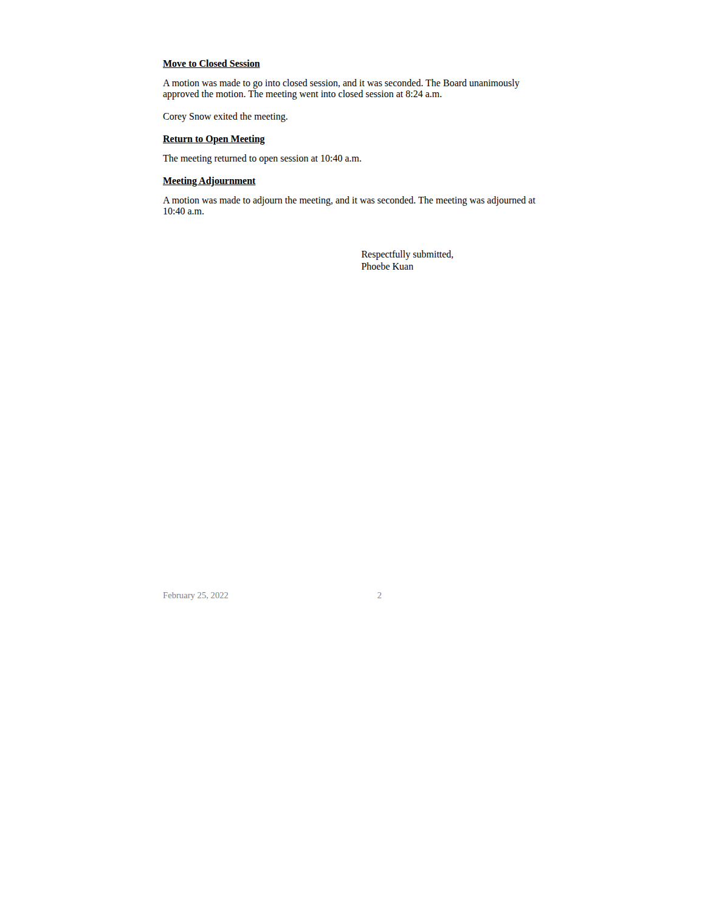Move to Closed Session
A motion was made to go into closed session, and it was seconded. The Board unanimously approved the motion. The meeting went into closed session at 8:24 a.m.
Corey Snow exited the meeting.
Return to Open Meeting
The meeting returned to open session at 10:40 a.m.
Meeting Adjournment
A motion was made to adjourn the meeting, and it was seconded. The meeting was adjourned at 10:40 a.m.
Respectfully submitted,
Phoebe Kuan
February 25, 20222